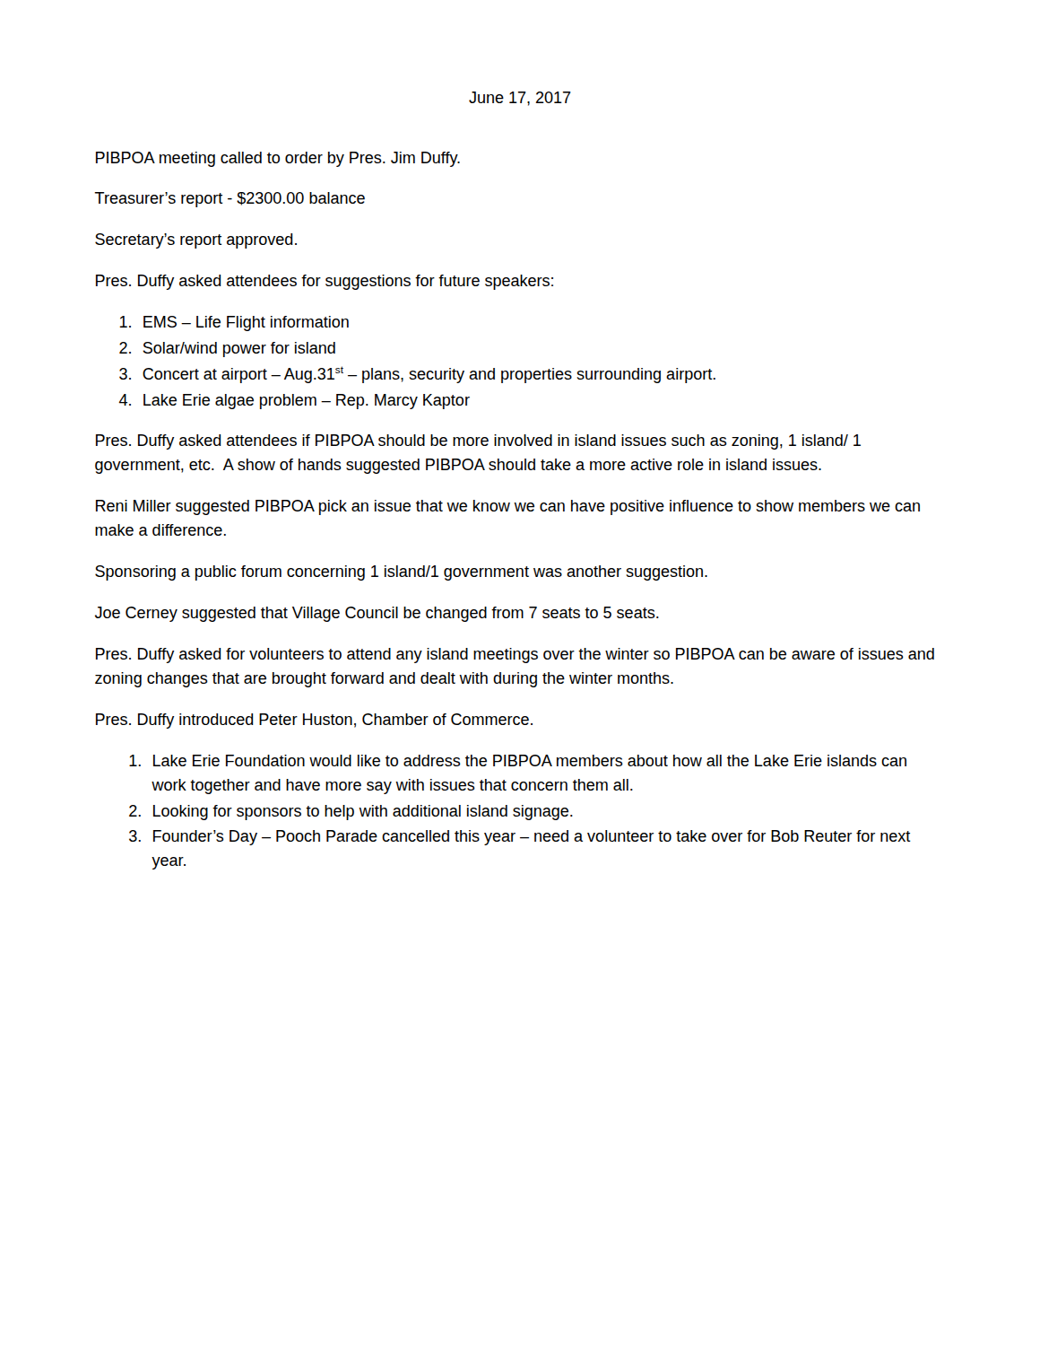June 17, 2017
PIBPOA meeting called to order by Pres. Jim Duffy.
Treasurer’s report - $2300.00 balance
Secretary’s report approved.
Pres. Duffy asked attendees for suggestions for future speakers:
EMS – Life Flight information
Solar/wind power for island
Concert at airport – Aug.31st – plans, security and properties surrounding airport.
Lake Erie algae problem – Rep. Marcy Kaptor
Pres. Duffy asked attendees if PIBPOA should be more involved in island issues such as zoning, 1 island/ 1 government, etc. A show of hands suggested PIBPOA should take a more active role in island issues.
Reni Miller suggested PIBPOA pick an issue that we know we can have positive influence to show members we can make a difference.
Sponsoring a public forum concerning 1 island/1 government was another suggestion.
Joe Cerney suggested that Village Council be changed from 7 seats to 5 seats.
Pres. Duffy asked for volunteers to attend any island meetings over the winter so PIBPOA can be aware of issues and zoning changes that are brought forward and dealt with during the winter months.
Pres. Duffy introduced Peter Huston, Chamber of Commerce.
Lake Erie Foundation would like to address the PIBPOA members about how all the Lake Erie islands can work together and have more say with issues that concern them all.
Looking for sponsors to help with additional island signage.
Founder’s Day – Pooch Parade cancelled this year – need a volunteer to take over for Bob Reuter for next year.